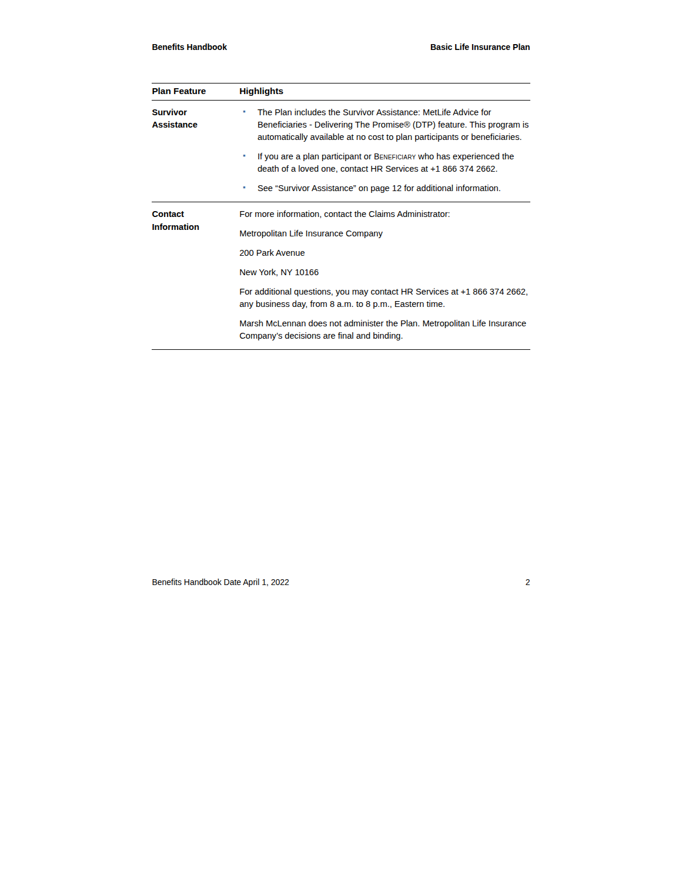Benefits Handbook
Basic Life Insurance Plan
| Plan Feature | Highlights |
| --- | --- |
| Survivor Assistance | The Plan includes the Survivor Assistance: MetLife Advice for Beneficiaries - Delivering The Promise® (DTP) feature. This program is automatically available at no cost to plan participants or beneficiaries. If you are a plan participant or Beneficiary who has experienced the death of a loved one, contact HR Services at +1 866 374 2662. See “Survivor Assistance” on page 12 for additional information. |
| Contact Information | For more information, contact the Claims Administrator: Metropolitan Life Insurance Company 200 Park Avenue New York, NY 10166 For additional questions, you may contact HR Services at +1 866 374 2662, any business day, from 8 a.m. to 8 p.m., Eastern time. Marsh McLennan does not administer the Plan. Metropolitan Life Insurance Company’s decisions are final and binding. |
Benefits Handbook Date April 1, 2022
2